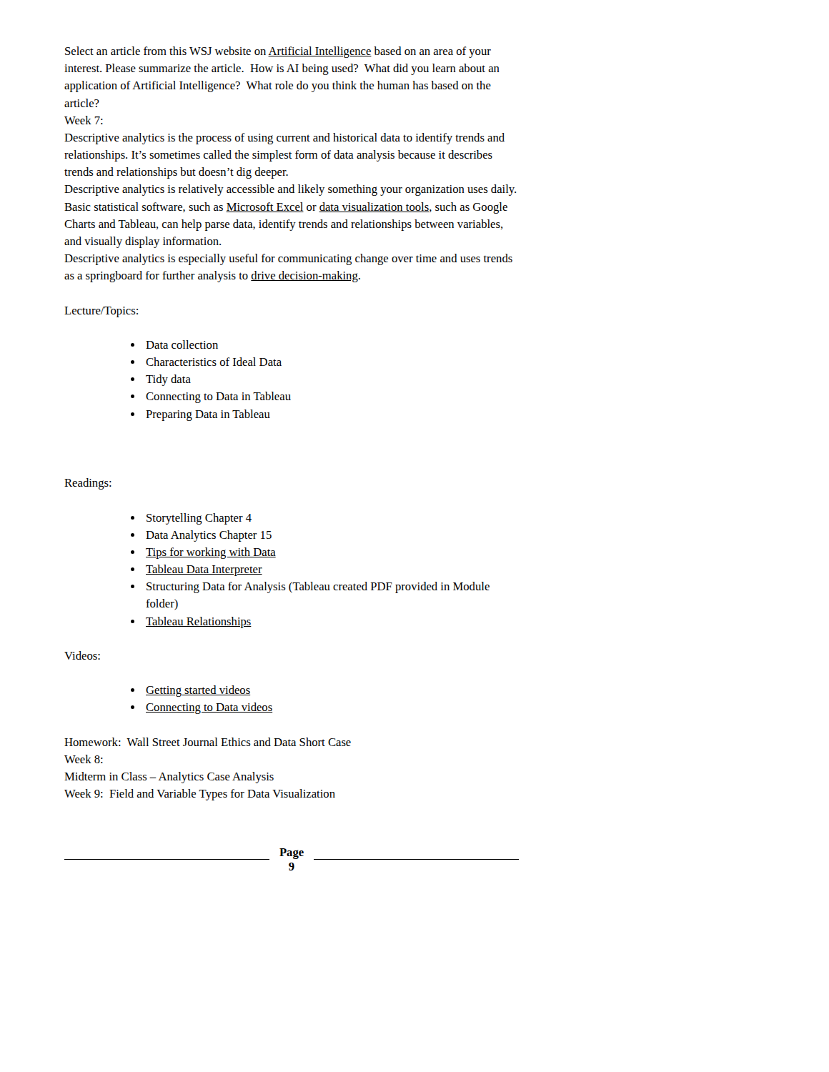Select an article from this WSJ website on Artificial Intelligence based on an area of your interest. Please summarize the article. How is AI being used? What did you learn about an application of Artificial Intelligence? What role do you think the human has based on the article?
Week 7:
Descriptive analytics is the process of using current and historical data to identify trends and relationships. It’s sometimes called the simplest form of data analysis because it describes trends and relationships but doesn’t dig deeper.
Descriptive analytics is relatively accessible and likely something your organization uses daily. Basic statistical software, such as Microsoft Excel or data visualization tools, such as Google Charts and Tableau, can help parse data, identify trends and relationships between variables, and visually display information.
Descriptive analytics is especially useful for communicating change over time and uses trends as a springboard for further analysis to drive decision-making.
Lecture/Topics:
Data collection
Characteristics of Ideal Data
Tidy data
Connecting to Data in Tableau
Preparing Data in Tableau
Readings:
Storytelling Chapter 4
Data Analytics Chapter 15
Tips for working with Data
Tableau Data Interpreter
Structuring Data for Analysis (Tableau created PDF provided in Module folder)
Tableau Relationships
Videos:
Getting started videos
Connecting to Data videos
Homework: Wall Street Journal Ethics and Data Short Case
Week 8:
Midterm in Class – Analytics Case Analysis
Week 9: Field and Variable Types for Data Visualization
Page
9